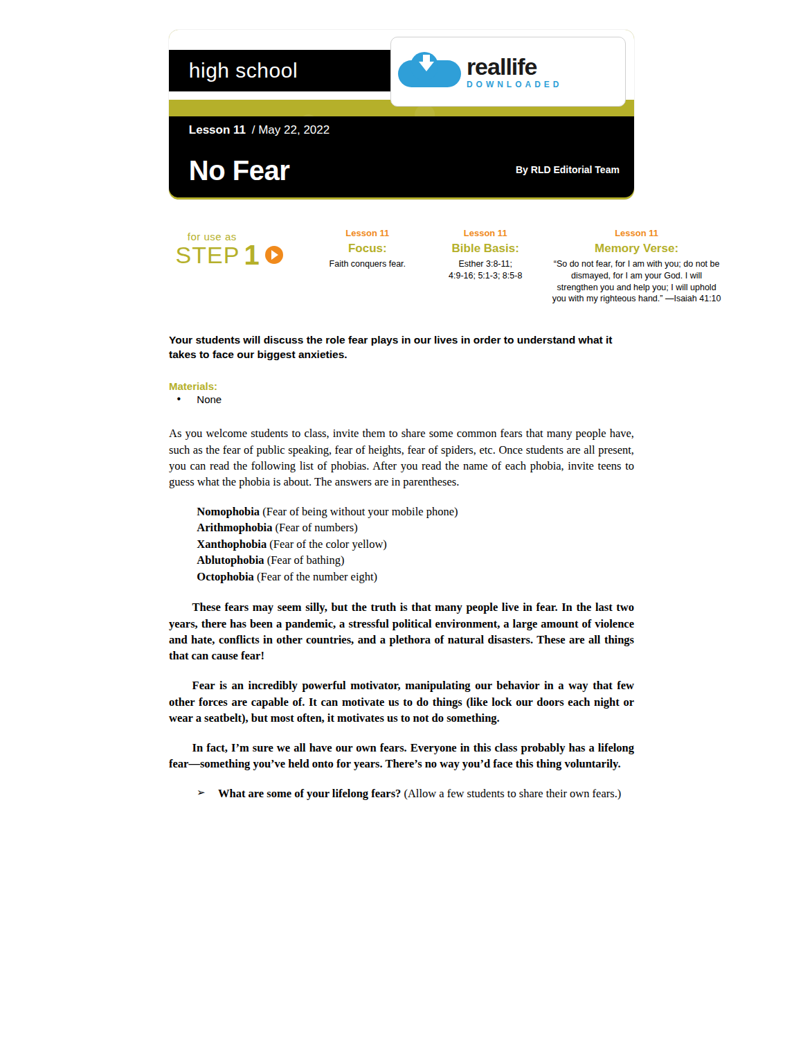high school
reallife
DOWNLOADED
Lesson 11 / May 22, 2022
No Fear
By RLD Editorial Team
for use as
STEP 1
Lesson 11
Focus:
Faith conquers fear.
Lesson 11
Bible Basis:
Esther 3:8-11;
4:9-16; 5:1-3; 8:5-8
Lesson 11
Memory Verse:
“So do not fear, for I am with you; do not be dismayed, for I am your God. I will strengthen you and help you; I will uphold you with my righteous hand.” —Isaiah 41:10
Your students will discuss the role fear plays in our lives in order to understand what it takes to face our biggest anxieties.
Materials:
None
As you welcome students to class, invite them to share some common fears that many people have, such as the fear of public speaking, fear of heights, fear of spiders, etc. Once students are all present, you can read the following list of phobias. After you read the name of each phobia, invite teens to guess what the phobia is about. The answers are in parentheses.
Nomophobia (Fear of being without your mobile phone)
Arithmophobia (Fear of numbers)
Xanthophobia (Fear of the color yellow)
Ablutophobia (Fear of bathing)
Octophobia (Fear of the number eight)
These fears may seem silly, but the truth is that many people live in fear. In the last two years, there has been a pandemic, a stressful political environment, a large amount of violence and hate, conflicts in other countries, and a plethora of natural disasters. These are all things that can cause fear!
Fear is an incredibly powerful motivator, manipulating our behavior in a way that few other forces are capable of. It can motivate us to do things (like lock our doors each night or wear a seatbelt), but most often, it motivates us to not do something.
In fact, I’m sure we all have our own fears. Everyone in this class probably has a lifelong fear—something you’ve held onto for years. There’s no way you’d face this thing voluntarily.
What are some of your lifelong fears? (Allow a few students to share their own fears.)